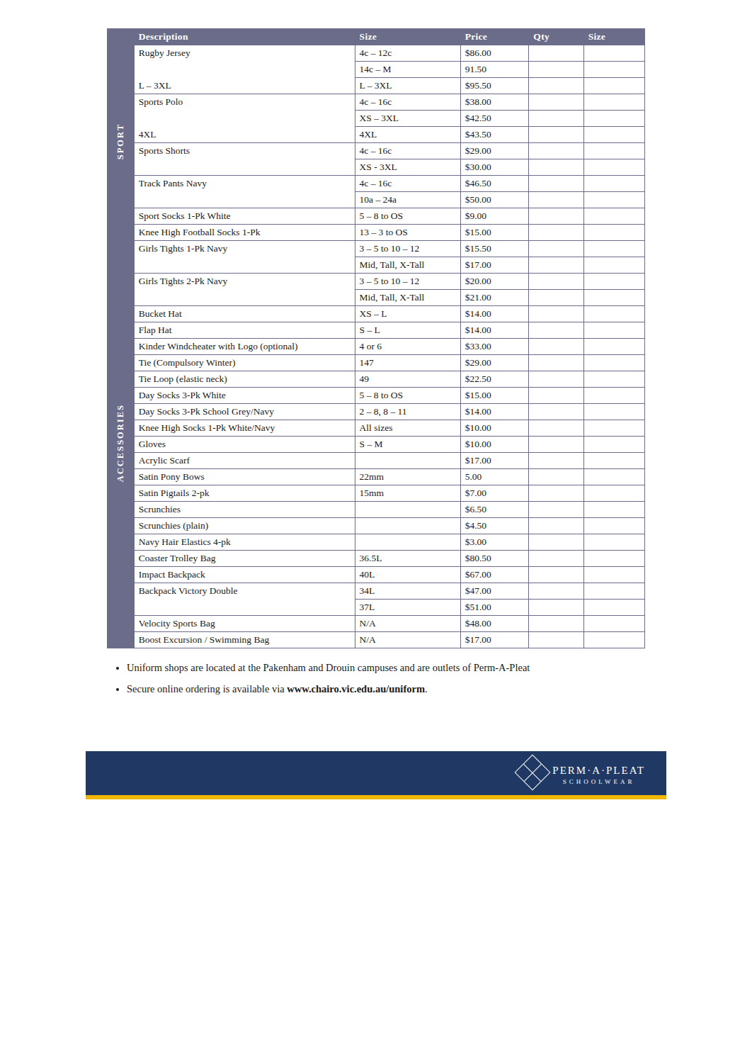| | Description | Size | Price | Qty | Size |
| --- | --- | --- | --- | --- | --- |
| SPORT | Rugby Jersey | 4c – 12c | $86.00 | | |
| | 14c – M | 91.50 | | |
| L – 3XL | L – 3XL | $95.50 | | |
| Sports Polo | 4c – 16c | $38.00 | | |
| | XS – 3XL | $42.50 | | |
| 4XL | 4XL | $43.50 | | |
| Sports Shorts | 4c – 16c | $29.00 | | |
| | XS - 3XL | $30.00 | | |
| Track Pants Navy | 4c – 16c | $46.50 | | |
| | 10a – 24a | $50.00 | | |
| Sport Socks 1-Pk White | 5 – 8 to OS | $9.00 | | |
| Knee High Football Socks 1-Pk | 13 – 3 to OS | $15.00 | | |
| ACCESSORIES | Girls Tights 1-Pk Navy | 3 – 5 to 10 – 12 | $15.50 | | |
| | Mid, Tall, X-Tall | $17.00 | | |
| Girls Tights 2-Pk Navy | 3 – 5 to 10 – 12 | $20.00 | | |
| | Mid, Tall, X-Tall | $21.00 | | |
| Bucket Hat | XS – L | $14.00 | | |
| Flap Hat | S – L | $14.00 | | |
| Kinder Windcheater with Logo (optional) | 4 or 6 | $33.00 | | |
| Tie (Compulsory Winter) | 147 | $29.00 | | |
| Tie Loop (elastic neck) | 49 | $22.50 | | |
| Day Socks 3-Pk White | 5 – 8 to OS | $15.00 | | |
| Day Socks 3-Pk School Grey/Navy | 2 – 8, 8 – 11 | $14.00 | | |
| Knee High Socks 1-Pk White/Navy | All sizes | $10.00 | | |
| Gloves | S – M | $10.00 | | |
| Acrylic Scarf | | $17.00 | | |
| Satin Pony Bows | 22mm | 5.00 | | |
| Satin Pigtails 2-pk | 15mm | $7.00 | | |
| Scrunchies | | $6.50 | | |
| Scrunchies (plain) | | $4.50 | | |
| Navy Hair Elastics 4-pk | | $3.00 | | |
| Coaster Trolley Bag | 36.5L | $80.50 | | |
| Impact Backpack | 40L | $67.00 | | |
| Backpack Victory Double | 34L | $47.00 | | |
| | 37L | $51.00 | | |
| Velocity Sports Bag | N/A | $48.00 | | |
| Boost Excursion / Swimming Bag | N/A | $17.00 | | |
Uniform shops are located at the Pakenham and Drouin campuses and are outlets of Perm-A-Pleat
Secure online ordering is available via www.chairo.vic.edu.au/uniform.
PERM·A·PLEAT SCHOOLWEAR